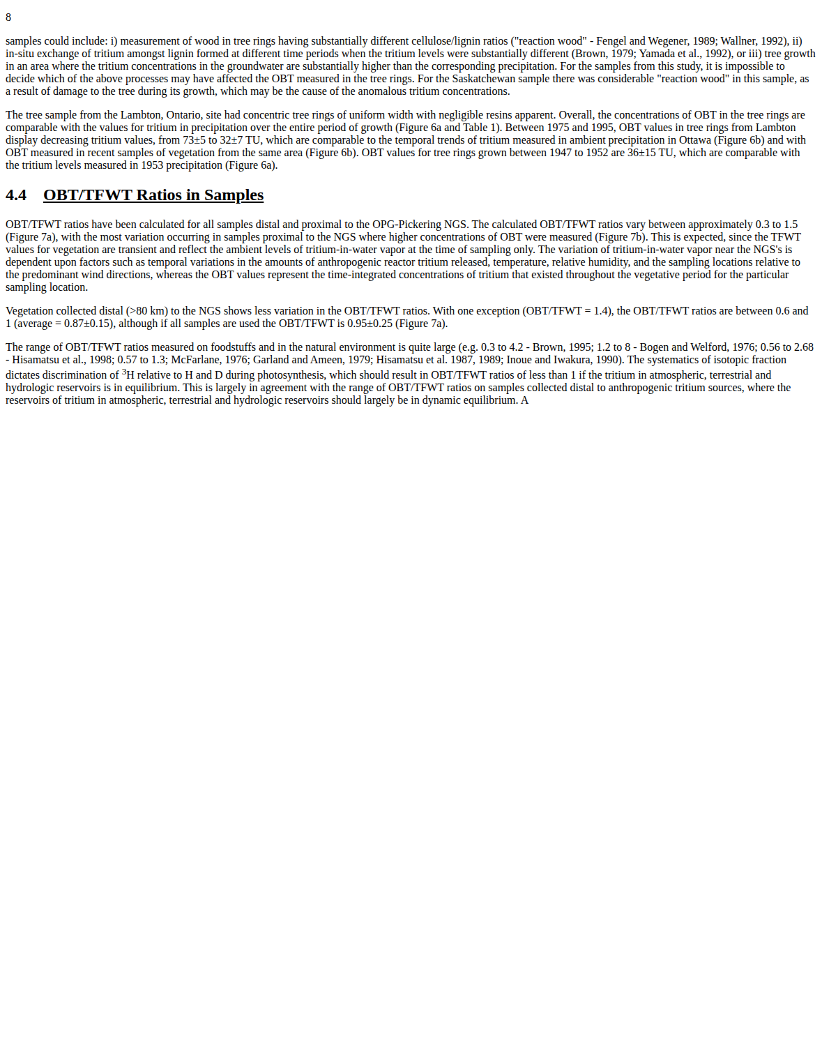8
samples could include: i) measurement of wood in tree rings having substantially different cellulose/lignin ratios ("reaction wood" - Fengel and Wegener, 1989; Wallner, 1992), ii) in-situ exchange of tritium amongst lignin formed at different time periods when the tritium levels were substantially different (Brown, 1979; Yamada et al., 1992), or iii) tree growth in an area where the tritium concentrations in the groundwater are substantially higher than the corresponding precipitation. For the samples from this study, it is impossible to decide which of the above processes may have affected the OBT measured in the tree rings. For the Saskatchewan sample there was considerable "reaction wood" in this sample, as a result of damage to the tree during its growth, which may be the cause of the anomalous tritium concentrations.
The tree sample from the Lambton, Ontario, site had concentric tree rings of uniform width with negligible resins apparent. Overall, the concentrations of OBT in the tree rings are comparable with the values for tritium in precipitation over the entire period of growth (Figure 6a and Table 1). Between 1975 and 1995, OBT values in tree rings from Lambton display decreasing tritium values, from 73±5 to 32±7 TU, which are comparable to the temporal trends of tritium measured in ambient precipitation in Ottawa (Figure 6b) and with OBT measured in recent samples of vegetation from the same area (Figure 6b). OBT values for tree rings grown between 1947 to 1952 are 36±15 TU, which are comparable with the tritium levels measured in 1953 precipitation (Figure 6a).
4.4 OBT/TFWT Ratios in Samples
OBT/TFWT ratios have been calculated for all samples distal and proximal to the OPG-Pickering NGS. The calculated OBT/TFWT ratios vary between approximately 0.3 to 1.5 (Figure 7a), with the most variation occurring in samples proximal to the NGS where higher concentrations of OBT were measured (Figure 7b). This is expected, since the TFWT values for vegetation are transient and reflect the ambient levels of tritium-in-water vapor at the time of sampling only. The variation of tritium-in-water vapor near the NGS's is dependent upon factors such as temporal variations in the amounts of anthropogenic reactor tritium released, temperature, relative humidity, and the sampling locations relative to the predominant wind directions, whereas the OBT values represent the time-integrated concentrations of tritium that existed throughout the vegetative period for the particular sampling location.
Vegetation collected distal (>80 km) to the NGS shows less variation in the OBT/TFWT ratios. With one exception (OBT/TFWT = 1.4), the OBT/TFWT ratios are between 0.6 and 1 (average = 0.87±0.15), although if all samples are used the OBT/TFWT is 0.95±0.25 (Figure 7a).
The range of OBT/TFWT ratios measured on foodstuffs and in the natural environment is quite large (e.g. 0.3 to 4.2 - Brown, 1995; 1.2 to 8 - Bogen and Welford, 1976; 0.56 to 2.68 - Hisamatsu et al., 1998; 0.57 to 1.3; McFarlane, 1976; Garland and Ameen, 1979; Hisamatsu et al. 1987, 1989; Inoue and Iwakura, 1990). The systematics of isotopic fraction dictates discrimination of 3H relative to H and D during photosynthesis, which should result in OBT/TFWT ratios of less than 1 if the tritium in atmospheric, terrestrial and hydrologic reservoirs is in equilibrium. This is largely in agreement with the range of OBT/TFWT ratios on samples collected distal to anthropogenic tritium sources, where the reservoirs of tritium in atmospheric, terrestrial and hydrologic reservoirs should largely be in dynamic equilibrium. A